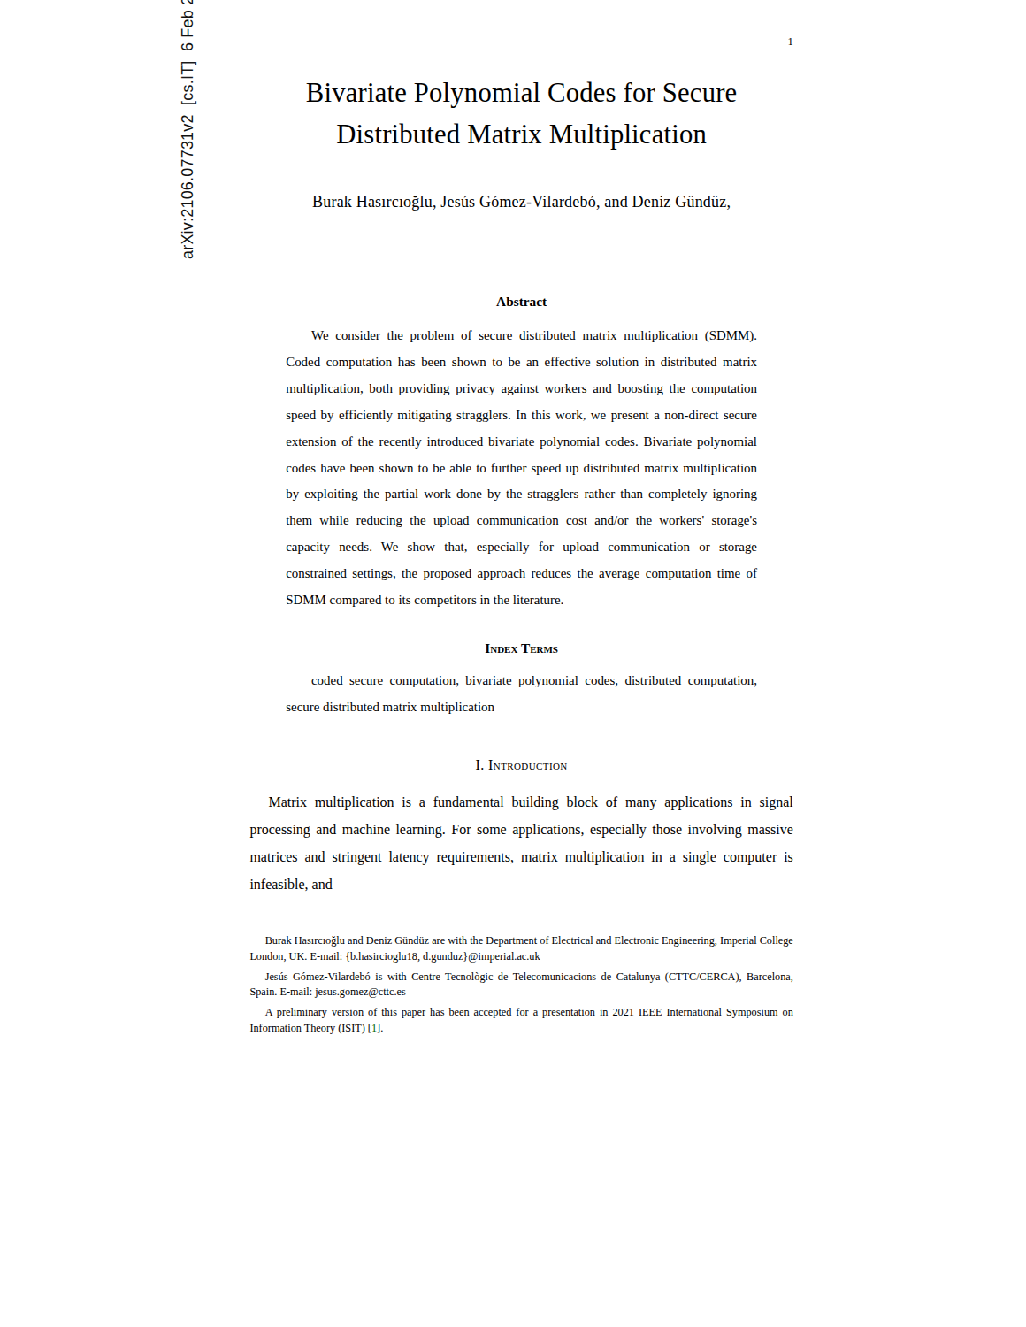1
arXiv:2106.07731v2 [cs.IT] 6 Feb 2022
Bivariate Polynomial Codes for Secure
Distributed Matrix Multiplication
Burak Hasırcıoğlu, Jesús Gómez-Vilardebó, and Deniz Gündüz,
Abstract
We consider the problem of secure distributed matrix multiplication (SDMM). Coded computation has been shown to be an effective solution in distributed matrix multiplication, both providing privacy against workers and boosting the computation speed by efficiently mitigating stragglers. In this work, we present a non-direct secure extension of the recently introduced bivariate polynomial codes. Bivariate polynomial codes have been shown to be able to further speed up distributed matrix multiplication by exploiting the partial work done by the stragglers rather than completely ignoring them while reducing the upload communication cost and/or the workers' storage's capacity needs. We show that, especially for upload communication or storage constrained settings, the proposed approach reduces the average computation time of SDMM compared to its competitors in the literature.
Index Terms
coded secure computation, bivariate polynomial codes, distributed computation, secure distributed matrix multiplication
I. Introduction
Matrix multiplication is a fundamental building block of many applications in signal processing and machine learning. For some applications, especially those involving massive matrices and stringent latency requirements, matrix multiplication in a single computer is infeasible, and
Burak Hasırcıoğlu and Deniz Gündüz are with the Department of Electrical and Electronic Engineering, Imperial College London, UK. E-mail: {b.hasircioglu18, d.gunduz}@imperial.ac.uk
Jesús Gómez-Vilardebó is with Centre Tecnològic de Telecomunicacions de Catalunya (CTTC/CERCA), Barcelona, Spain. E-mail: jesus.gomez@cttc.es
A preliminary version of this paper has been accepted for a presentation in 2021 IEEE International Symposium on Information Theory (ISIT) [1].